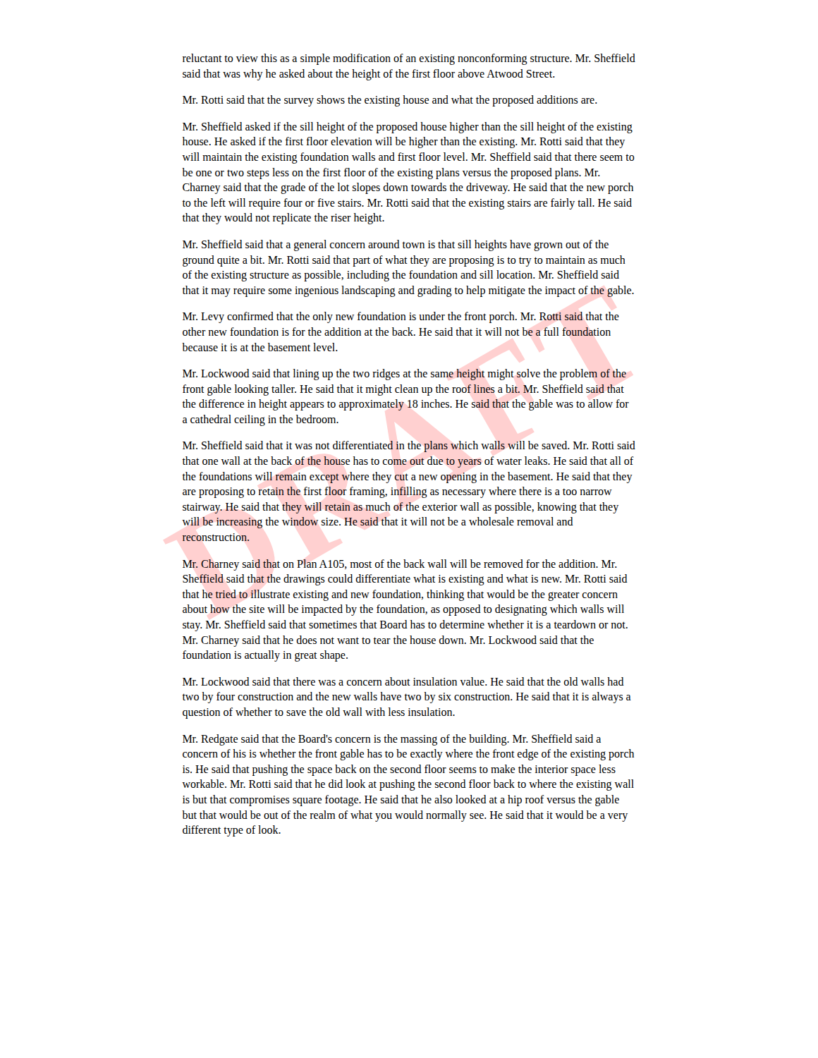DRAFT
reluctant to view this as a simple modification of an existing nonconforming structure. Mr. Sheffield said that was why he asked about the height of the first floor above Atwood Street.
Mr. Rotti said that the survey shows the existing house and what the proposed additions are.
Mr. Sheffield asked if the sill height of the proposed house higher than the sill height of the existing house. He asked if the first floor elevation will be higher than the existing. Mr. Rotti said that they will maintain the existing foundation walls and first floor level. Mr. Sheffield said that there seem to be one or two steps less on the first floor of the existing plans versus the proposed plans. Mr. Charney said that the grade of the lot slopes down towards the driveway. He said that the new porch to the left will require four or five stairs. Mr. Rotti said that the existing stairs are fairly tall. He said that they would not replicate the riser height.
Mr. Sheffield said that a general concern around town is that sill heights have grown out of the ground quite a bit. Mr. Rotti said that part of what they are proposing is to try to maintain as much of the existing structure as possible, including the foundation and sill location. Mr. Sheffield said that it may require some ingenious landscaping and grading to help mitigate the impact of the gable.
Mr. Levy confirmed that the only new foundation is under the front porch. Mr. Rotti said that the other new foundation is for the addition at the back. He said that it will not be a full foundation because it is at the basement level.
Mr. Lockwood said that lining up the two ridges at the same height might solve the problem of the front gable looking taller. He said that it might clean up the roof lines a bit. Mr. Sheffield said that the difference in height appears to approximately 18 inches. He said that the gable was to allow for a cathedral ceiling in the bedroom.
Mr. Sheffield said that it was not differentiated in the plans which walls will be saved. Mr. Rotti said that one wall at the back of the house has to come out due to years of water leaks. He said that all of the foundations will remain except where they cut a new opening in the basement. He said that they are proposing to retain the first floor framing, infilling as necessary where there is a too narrow stairway. He said that they will retain as much of the exterior wall as possible, knowing that they will be increasing the window size. He said that it will not be a wholesale removal and reconstruction.
Mr. Charney said that on Plan A105, most of the back wall will be removed for the addition. Mr. Sheffield said that the drawings could differentiate what is existing and what is new. Mr. Rotti said that he tried to illustrate existing and new foundation, thinking that would be the greater concern about how the site will be impacted by the foundation, as opposed to designating which walls will stay. Mr. Sheffield said that sometimes that Board has to determine whether it is a teardown or not. Mr. Charney said that he does not want to tear the house down. Mr. Lockwood said that the foundation is actually in great shape.
Mr. Lockwood said that there was a concern about insulation value. He said that the old walls had two by four construction and the new walls have two by six construction. He said that it is always a question of whether to save the old wall with less insulation.
Mr. Redgate said that the Board's concern is the massing of the building. Mr. Sheffield said a concern of his is whether the front gable has to be exactly where the front edge of the existing porch is. He said that pushing the space back on the second floor seems to make the interior space less workable. Mr. Rotti said that he did look at pushing the second floor back to where the existing wall is but that compromises square footage. He said that he also looked at a hip roof versus the gable but that would be out of the realm of what you would normally see. He said that it would be a very different type of look.